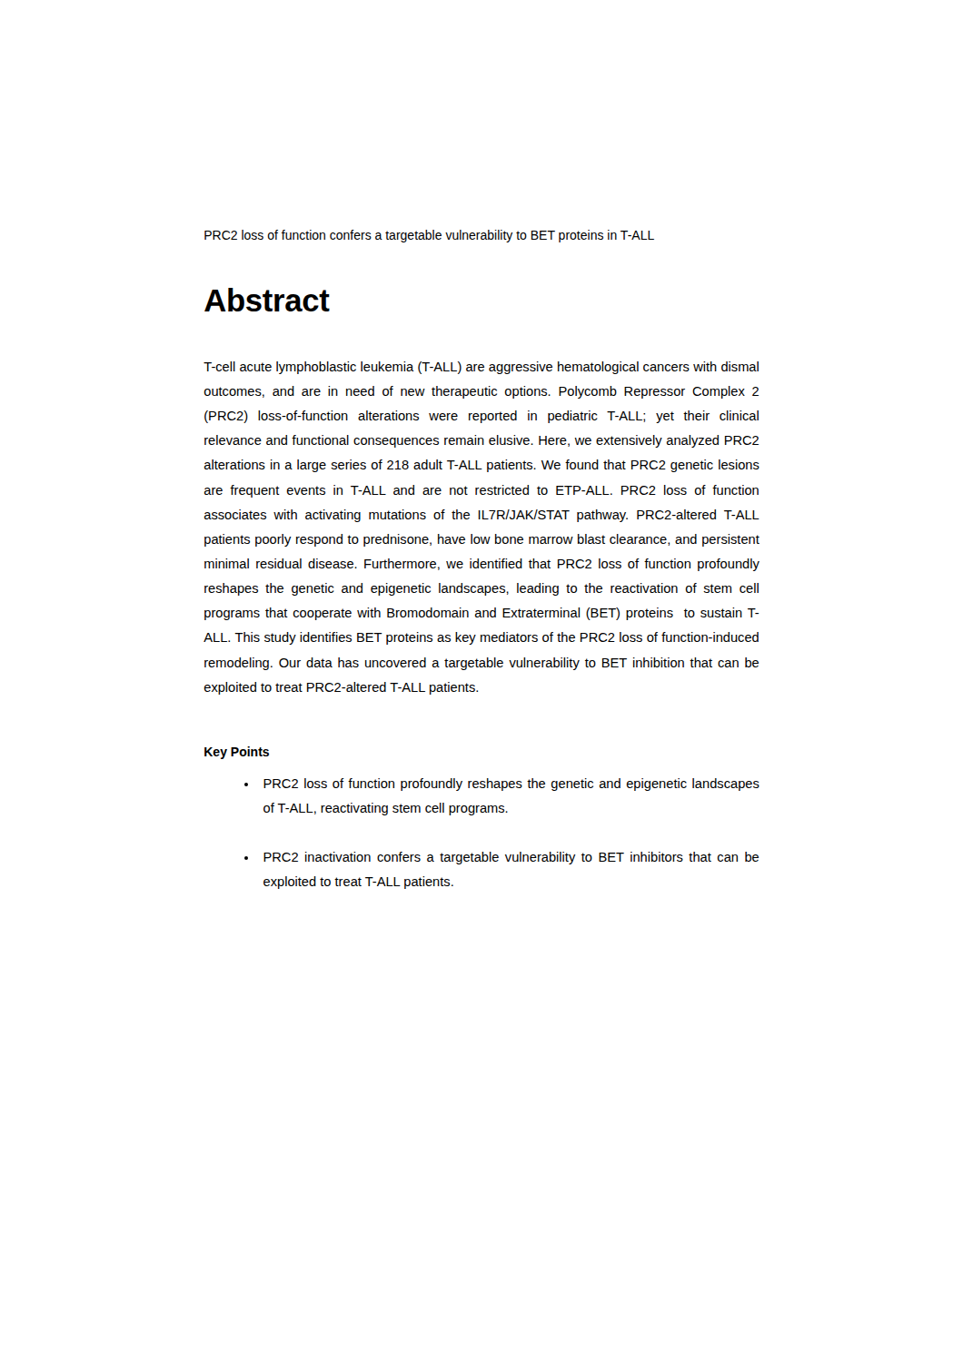PRC2 loss of function confers a targetable vulnerability to BET proteins in T-ALL
Abstract
T-cell acute lymphoblastic leukemia (T-ALL) are aggressive hematological cancers with dismal outcomes, and are in need of new therapeutic options. Polycomb Repressor Complex 2 (PRC2) loss-of-function alterations were reported in pediatric T-ALL; yet their clinical relevance and functional consequences remain elusive. Here, we extensively analyzed PRC2 alterations in a large series of 218 adult T-ALL patients. We found that PRC2 genetic lesions are frequent events in T-ALL and are not restricted to ETP-ALL. PRC2 loss of function associates with activating mutations of the IL7R/JAK/STAT pathway. PRC2-altered T-ALL patients poorly respond to prednisone, have low bone marrow blast clearance, and persistent minimal residual disease. Furthermore, we identified that PRC2 loss of function profoundly reshapes the genetic and epigenetic landscapes, leading to the reactivation of stem cell programs that cooperate with Bromodomain and Extraterminal (BET) proteins to sustain T-ALL. This study identifies BET proteins as key mediators of the PRC2 loss of function-induced remodeling. Our data has uncovered a targetable vulnerability to BET inhibition that can be exploited to treat PRC2-altered T-ALL patients.
Key Points
PRC2 loss of function profoundly reshapes the genetic and epigenetic landscapes of T-ALL, reactivating stem cell programs.
PRC2 inactivation confers a targetable vulnerability to BET inhibitors that can be exploited to treat T-ALL patients.